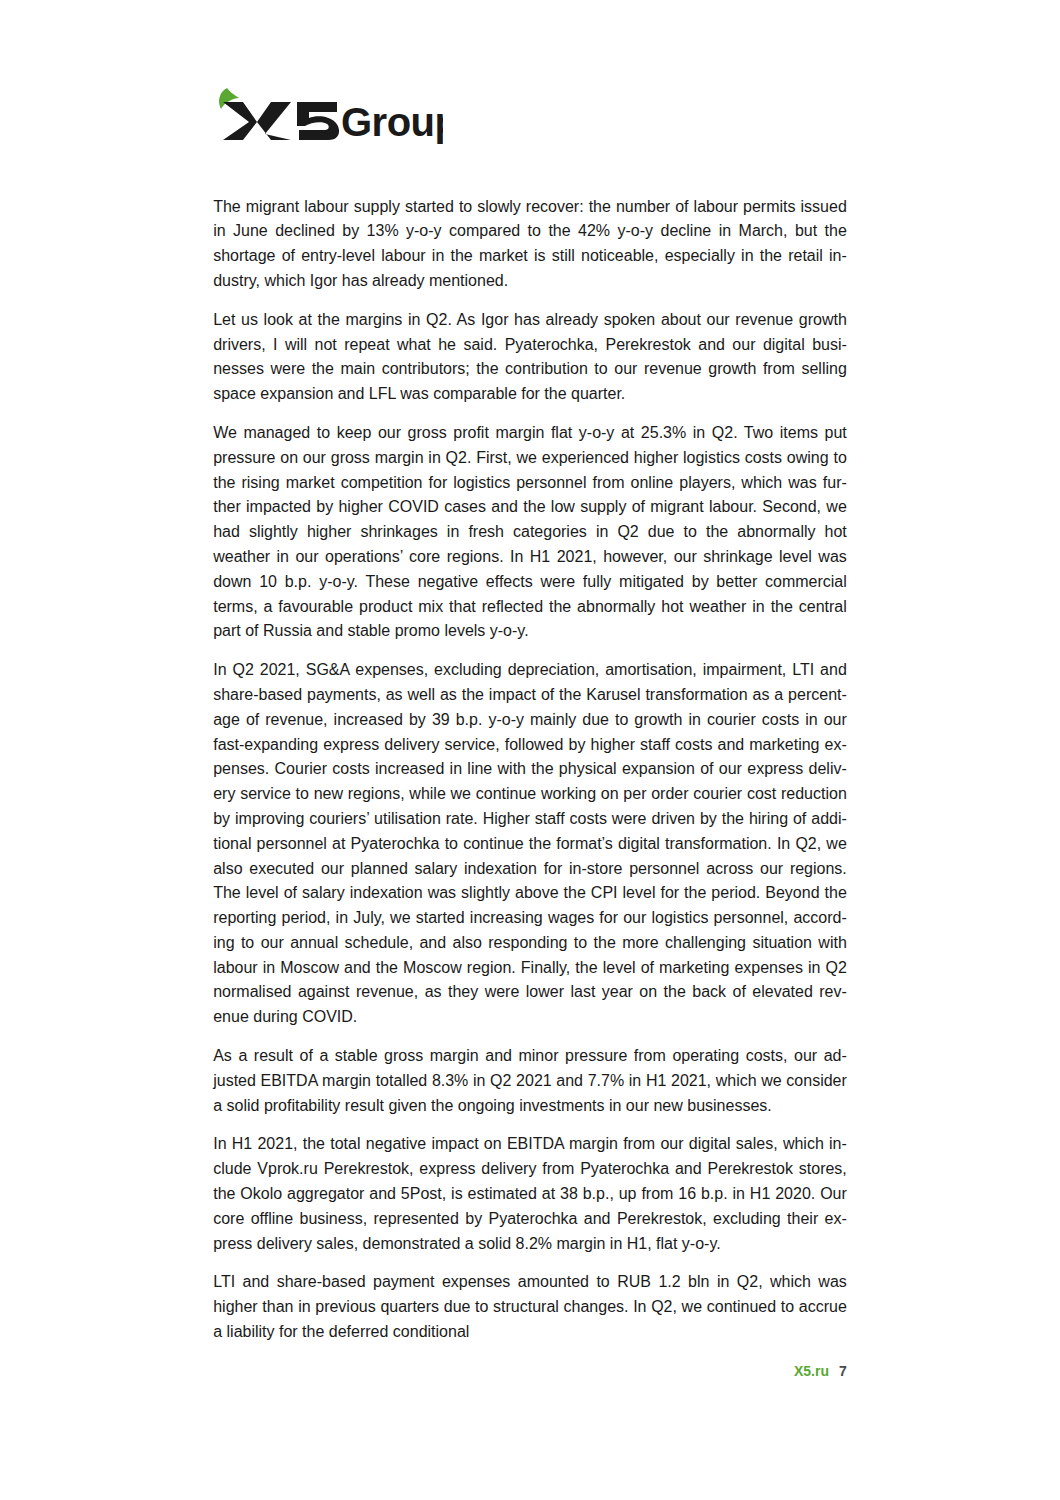Group
The migrant labour supply started to slowly recover: the number of labour permits issued in June declined by 13% y-o-y compared to the 42% y-o-y decline in March, but the shortage of entry-level labour in the market is still noticeable, especially in the retail industry, which Igor has already mentioned.
Let us look at the margins in Q2. As Igor has already spoken about our revenue growth drivers, I will not repeat what he said. Pyaterochka, Perekrestok and our digital businesses were the main contributors; the contribution to our revenue growth from selling space expansion and LFL was comparable for the quarter.
We managed to keep our gross profit margin flat y-o-y at 25.3% in Q2. Two items put pressure on our gross margin in Q2. First, we experienced higher logistics costs owing to the rising market competition for logistics personnel from online players, which was further impacted by higher COVID cases and the low supply of migrant labour. Second, we had slightly higher shrinkages in fresh categories in Q2 due to the abnormally hot weather in our operations’ core regions. In H1 2021, however, our shrinkage level was down 10 b.p. y-o-y. These negative effects were fully mitigated by better commercial terms, a favourable product mix that reflected the abnormally hot weather in the central part of Russia and stable promo levels y-o-y.
In Q2 2021, SG&A expenses, excluding depreciation, amortisation, impairment, LTI and share-based payments, as well as the impact of the Karusel transformation as a percentage of revenue, increased by 39 b.p. y-o-y mainly due to growth in courier costs in our fast-expanding express delivery service, followed by higher staff costs and marketing expenses. Courier costs increased in line with the physical expansion of our express delivery service to new regions, while we continue working on per order courier cost reduction by improving couriers’ utilisation rate. Higher staff costs were driven by the hiring of additional personnel at Pyaterochka to continue the format’s digital transformation. In Q2, we also executed our planned salary indexation for in-store personnel across our regions. The level of salary indexation was slightly above the CPI level for the period. Beyond the reporting period, in July, we started increasing wages for our logistics personnel, according to our annual schedule, and also responding to the more challenging situation with labour in Moscow and the Moscow region. Finally, the level of marketing expenses in Q2 normalised against revenue, as they were lower last year on the back of elevated revenue during COVID.
As a result of a stable gross margin and minor pressure from operating costs, our adjusted EBITDA margin totalled 8.3% in Q2 2021 and 7.7% in H1 2021, which we consider a solid profitability result given the ongoing investments in our new businesses.
In H1 2021, the total negative impact on EBITDA margin from our digital sales, which include Vprok.ru Perekrestok, express delivery from Pyaterochka and Perekrestok stores, the Okolo aggregator and 5Post, is estimated at 38 b.p., up from 16 b.p. in H1 2020. Our core offline business, represented by Pyaterochka and Perekrestok, excluding their express delivery sales, demonstrated a solid 8.2% margin in H1, flat y-o-y.
LTI and share-based payment expenses amounted to RUB 1.2 bln in Q2, which was higher than in previous quarters due to structural changes. In Q2, we continued to accrue a liability for the deferred conditional
X5.ru 7